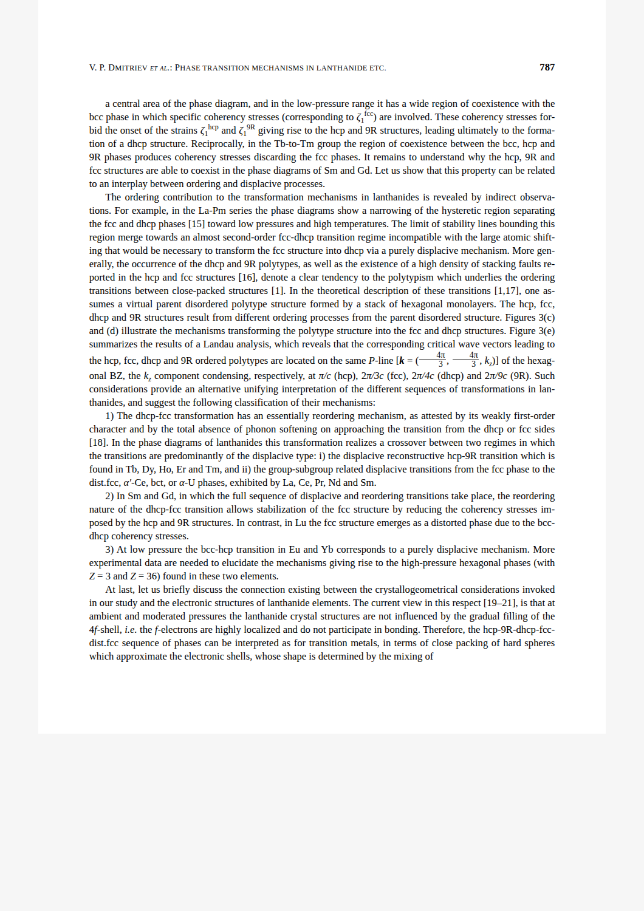V. P. DMITRIEV et al.: PHASE TRANSITION MECHANISMS IN LANTHANIDE ETC. 787
a central area of the phase diagram, and in the low-pressure range it has a wide region of coexistence with the bcc phase in which specific coherency stresses (corresponding to ζ1fcc) are involved. These coherency stresses forbid the onset of the strains ζ1hcp and ζ19R giving rise to the hcp and 9R structures, leading ultimately to the formation of a dhcp structure. Reciprocally, in the Tb-to-Tm group the region of coexistence between the bcc, hcp and 9R phases produces coherency stresses discarding the fcc phases. It remains to understand why the hcp, 9R and fcc structures are able to coexist in the phase diagrams of Sm and Gd. Let us show that this property can be related to an interplay between ordering and displacive processes.
The ordering contribution to the transformation mechanisms in lanthanides is revealed by indirect observations. For example, in the La-Pm series the phase diagrams show a narrowing of the hysteretic region separating the fcc and dhcp phases [15] toward low pressures and high temperatures. The limit of stability lines bounding this region merge towards an almost second-order fcc-dhcp transition regime incompatible with the large atomic shifting that would be necessary to transform the fcc structure into dhcp via a purely displacive mechanism. More generally, the occurrence of the dhcp and 9R polytypes, as well as the existence of a high density of stacking faults reported in the hcp and fcc structures [16], denote a clear tendency to the polytypism which underlies the ordering transitions between close-packed structures [1]. In the theoretical description of these transitions [1,17], one assumes a virtual parent disordered polytype structure formed by a stack of hexagonal monolayers. The hcp, fcc, dhcp and 9R structures result from different ordering processes from the parent disordered structure. Figures 3(c) and (d) illustrate the mechanisms transforming the polytype structure into the fcc and dhcp structures. Figure 3(e) summarizes the results of a Landau analysis, which reveals that the corresponding critical wave vectors leading to the hcp, fcc, dhcp and 9R ordered polytypes are located on the same P-line [k = (4π 3, 4π 3, kz)] of the hexagonal BZ, the kz component condensing, respectively, at π/c (hcp), 2π/3c (fcc), 2π/4c (dhcp) and 2π/9c (9R). Such considerations provide an alternative unifying interpretation of the different sequences of transformations in lanthanides, and suggest the following classification of their mechanisms:
1) The dhcp-fcc transformation has an essentially reordering mechanism, as attested by its weakly first-order character and by the total absence of phonon softening on approaching the transition from the dhcp or fcc sides [18]. In the phase diagrams of lanthanides this transformation realizes a crossover between two regimes in which the transitions are predominantly of the displacive type: i) the displacive reconstructive hcp-9R transition which is found in Tb, Dy, Ho, Er and Tm, and ii) the group-subgroup related displacive transitions from the fcc phase to the dist.fcc, α′-Ce, bct, or α-U phases, exhibited by La, Ce, Pr, Nd and Sm.
2) In Sm and Gd, in which the full sequence of displacive and reordering transitions take place, the reordering nature of the dhcp-fcc transition allows stabilization of the fcc structure by reducing the coherency stresses imposed by the hcp and 9R structures. In contrast, in Lu the fcc structure emerges as a distorted phase due to the bcc-dhcp coherency stresses.
3) At low pressure the bcc-hcp transition in Eu and Yb corresponds to a purely displacive mechanism. More experimental data are needed to elucidate the mechanisms giving rise to the high-pressure hexagonal phases (with Z = 3 and Z = 36) found in these two elements.
At last, let us briefly discuss the connection existing between the crystallogeometrical considerations invoked in our study and the electronic structures of lanthanide elements. The current view in this respect [19–21], is that at ambient and moderated pressures the lanthanide crystal structures are not influenced by the gradual filling of the 4f-shell, i.e. the f-electrons are highly localized and do not participate in bonding. Therefore, the hcp-9R-dhcp-fcc-dist.fcc sequence of phases can be interpreted as for transition metals, in terms of close packing of hard spheres which approximate the electronic shells, whose shape is determined by the mixing of